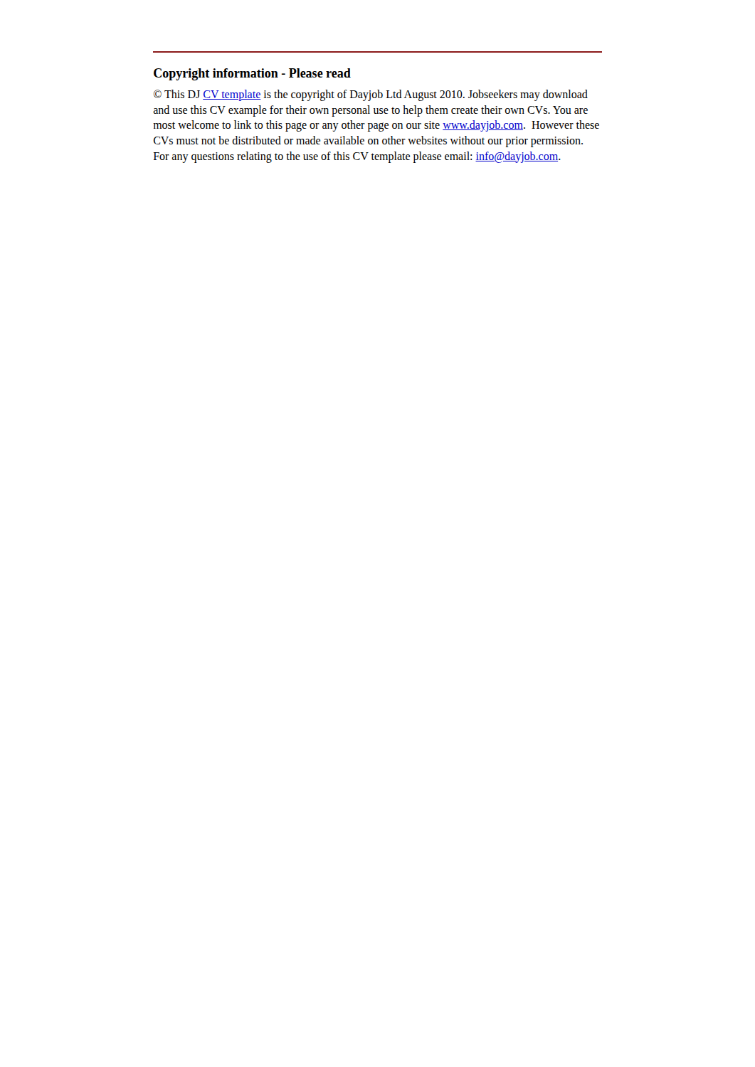Copyright information - Please read
© This DJ CV template is the copyright of Dayjob Ltd August 2010. Jobseekers may download and use this CV example for their own personal use to help them create their own CVs. You are most welcome to link to this page or any other page on our site www.dayjob.com. However these CVs must not be distributed or made available on other websites without our prior permission. For any questions relating to the use of this CV template please email: info@dayjob.com.